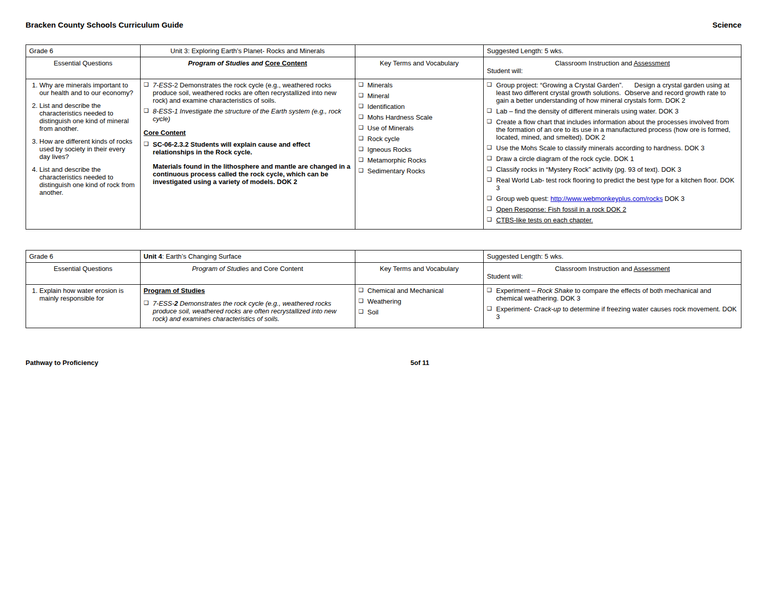Bracken County Schools Curriculum Guide Science
| Grade 6 | Unit 3: Exploring Earth’s Planet- Rocks and Minerals | | Suggested Length: 5 wks. |
| Essential Questions | Program of Studies and Core Content | Key Terms and Vocabulary | Classroom Instruction and Assessment Student will: |
| Why are minerals important to our health and to our economy? List and describe the characteristics needed to distinguish one kind of mineral from another. How are different kinds of rocks used by society in their every day lives? List and describe the characteristics needed to distinguish one kind of rock from another. | 7-ESS -2 Demonstrates the rock cycle (e.g., weathered rocks produce soil, weathered rocks are often recrystallized into new rock) and examine characteristics of soils. 8-ESS-1 Investigate the structure of the Earth system (e.g., rock cycle) Core Content SC-06-2.3.2 Students will explain cause and effect relationships in the Rock cycle. Materials found in the lithosphere and mantle are changed in a continuous process called the rock cycle, which can be investigated using a variety of models. DOK 2 | Minerals Mineral Identification Mohs Hardness Scale Use of Minerals Rock cycle Igneous Rocks Metamorphic Rocks Sedimentary Rocks | Group project: “Growing a Crystal Garden”. Design a crystal garden using at least two different crystal growth solutions. Observe and record growth rate to gain a better understanding of how mineral crystals form. DOK 2 Lab – find the density of different minerals using water. DOK 3 Create a flow chart that includes information about the processes involved from the formation of an ore to its use in a manufactured process (how ore is formed, located, mined, and smelted). DOK 2 Use the Mohs Scale to classify minerals according to hardness. DOK 3 Draw a circle diagram of the rock cycle. DOK 1 Classify rocks in “Mystery Rock” activity (pg. 93 of text). DOK 3 Real World Lab- test rock flooring to predict the best type for a kitchen floor. DOK 3 Group web quest: http://www.webmonkeyplus.com/rocks DOK 3 Open Response: Fish fossil in a rock DOK 2 CTBS-like tests on each chapter. |
| Grade 6 | Unit 4 : Earth’s Changing Surface | | Suggested Length: 5 wks. |
| Essential Questions | Program of Studies and Core Content | Key Terms and Vocabulary | Classroom Instruction and Assessment Student will: |
| Explain how water erosion is mainly responsible for | Program of Studies 7-ESS- 2 Demonstrates the rock cycle (e.g., weathered rocks produce soil, weathered rocks are often recrystallized into new rock) and examines characteristics of soils. | Chemical and Mechanical Weathering Soil | Experiment – Rock Shake to compare the effects of both mechanical and chemical weathering. DOK 3 Experiment- Crack-up to determine if freezing water causes rock movement. DOK 3 |
Pathway to Proficiency 5of 11